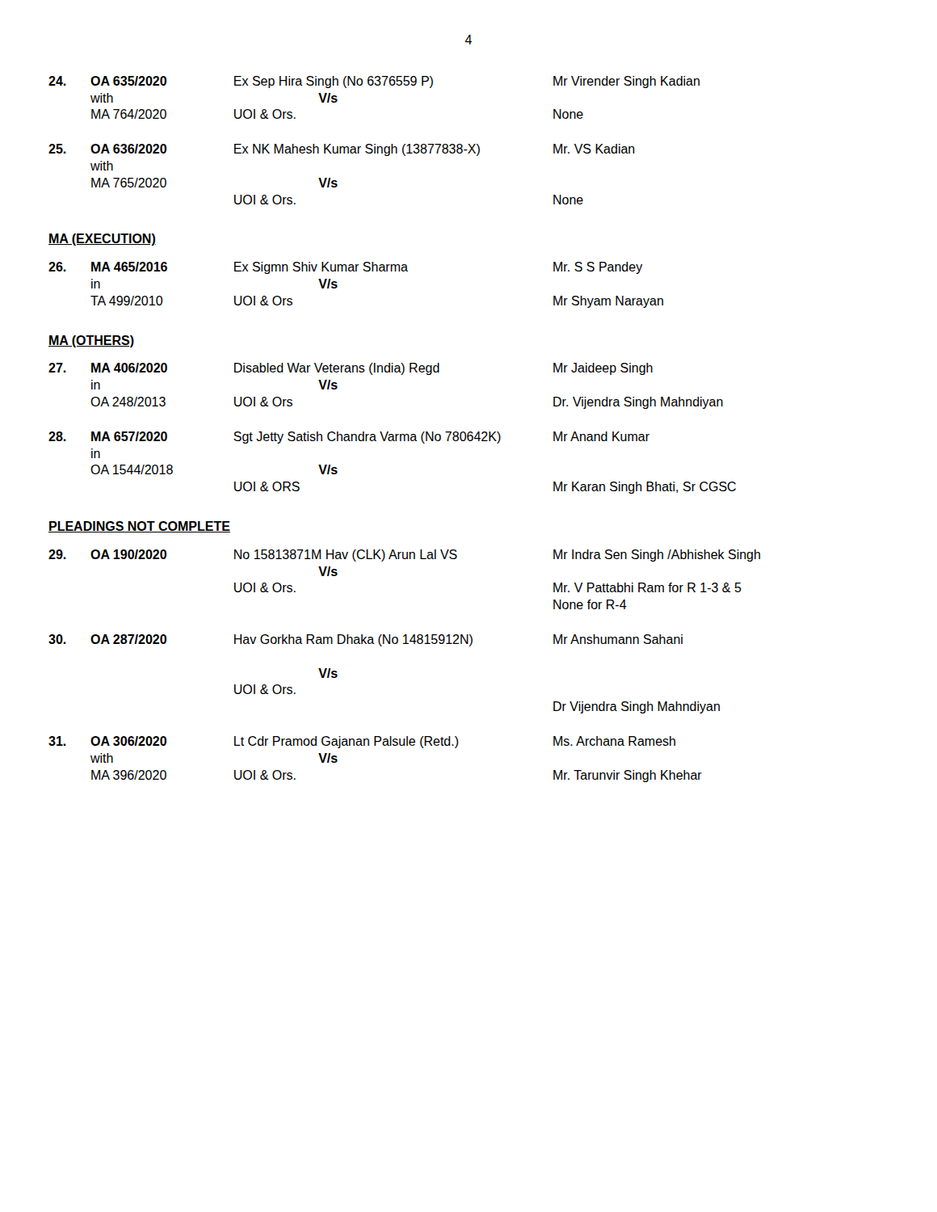4
| 24. | OA 635/2020 with MA 764/2020 | Ex Sep Hira Singh (No 6376559 P) V/s UOI & Ors. | Mr Virender Singh Kadian None |
| 25. | OA 636/2020 with MA 765/2020 | Ex NK Mahesh Kumar Singh (13877838-X) V/s UOI & Ors. | Mr. VS Kadian None |
MA (EXECUTION)
| 26. | MA 465/2016 in TA 499/2010 | Ex Sigmn Shiv Kumar Sharma V/s UOI & Ors | Mr. S S Pandey Mr Shyam Narayan |
MA (OTHERS)
| 27. | MA 406/2020 in OA 248/2013 | Disabled War Veterans (India) Regd V/s UOI & Ors | Mr Jaideep Singh Dr. Vijendra Singh Mahndiyan |
| 28. | MA 657/2020 in OA 1544/2018 | Sgt Jetty Satish Chandra Varma (No 780642K) V/s UOI & ORS | Mr Anand Kumar Mr Karan Singh Bhati, Sr CGSC |
PLEADINGS NOT COMPLETE
| 29. | OA 190/2020 | No 15813871M Hav (CLK) Arun Lal VS V/s UOI & Ors. | Mr Indra Sen Singh /Abhishek Singh Mr. V Pattabhi Ram for R 1-3 & 5 None for R-4 |
| 30. | OA 287/2020 | Hav Gorkha Ram Dhaka (No 14815912N) V/s UOI & Ors. | Mr Anshumann Sahani Dr Vijendra Singh Mahndiyan |
| 31. | OA 306/2020 with MA 396/2020 | Lt Cdr Pramod Gajanan Palsule (Retd.) V/s UOI & Ors. | Ms. Archana Ramesh Mr. Tarunvir Singh Khehar |